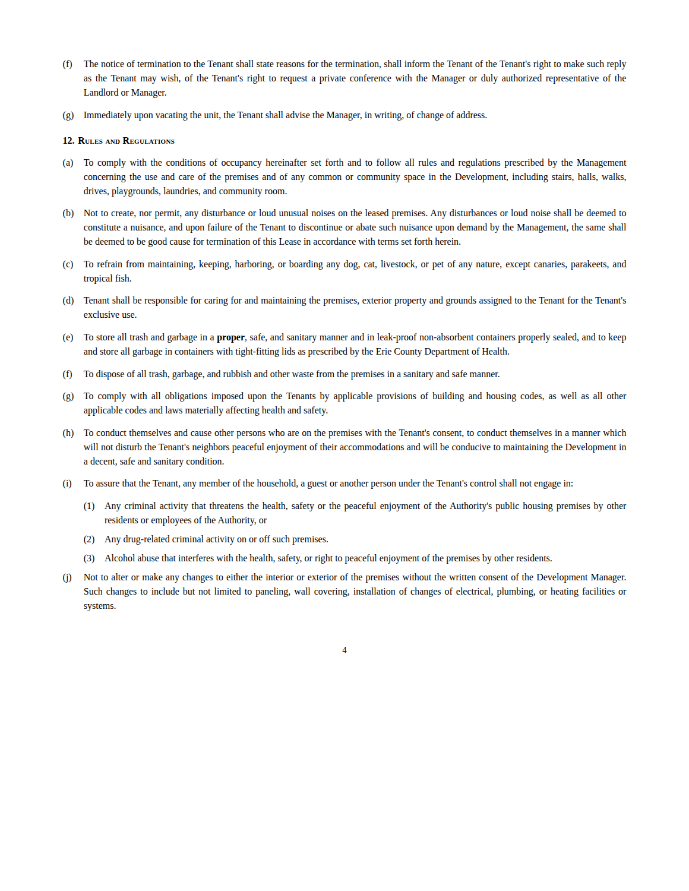(f)
The notice of termination to the Tenant shall state reasons for the termination, shall inform the Tenant of the Tenant's right to make such reply as the Tenant may wish, of the Tenant's right to request a private conference with the Manager or duly authorized representative of the Landlord or Manager.
(g)
Immediately upon vacating the unit, the Tenant shall advise the Manager, in writing, of change of address.
12. Rules and Regulations
(a)
To comply with the conditions of occupancy hereinafter set forth and to follow all rules and regulations prescribed by the Management concerning the use and care of the premises and of any common or community space in the Development, including stairs, halls, walks, drives, playgrounds, laundries, and community room.
(b)
Not to create, nor permit, any disturbance or loud unusual noises on the leased premises. Any disturbances or loud noise shall be deemed to constitute a nuisance, and upon failure of the Tenant to discontinue or abate such nuisance upon demand by the Management, the same shall be deemed to be good cause for termination of this Lease in accordance with terms set forth herein.
(c)
To refrain from maintaining, keeping, harboring, or boarding any dog, cat, livestock, or pet of any nature, except canaries, parakeets, and tropical fish.
(d)
Tenant shall be responsible for caring for and maintaining the premises, exterior property and grounds assigned to the Tenant for the Tenant's exclusive use.
(e)
To store all trash and garbage in a proper, safe, and sanitary manner and in leak-proof non-absorbent containers properly sealed, and to keep and store all garbage in containers with tight-fitting lids as prescribed by the Erie County Department of Health.
(f)
To dispose of all trash, garbage, and rubbish and other waste from the premises in a sanitary and safe manner.
(g)
To comply with all obligations imposed upon the Tenants by applicable provisions of building and housing codes, as well as all other applicable codes and laws materially affecting health and safety.
(h)
To conduct themselves and cause other persons who are on the premises with the Tenant's consent, to conduct themselves in a manner which will not disturb the Tenant's neighbors peaceful enjoyment of their accommodations and will be conducive to maintaining the Development in a decent, safe and sanitary condition.
(i)
To assure that the Tenant, any member of the household, a guest or another person under the Tenant's control shall not engage in:
(1)
Any criminal activity that threatens the health, safety or the peaceful enjoyment of the Authority's public housing premises by other residents or employees of the Authority, or
(2)
Any drug-related criminal activity on or off such premises.
(3)
Alcohol abuse that interferes with the health, safety, or right to peaceful enjoyment of the premises by other residents.
(j)
Not to alter or make any changes to either the interior or exterior of the premises without the written consent of the Development Manager. Such changes to include but not limited to paneling, wall covering, installation of changes of electrical, plumbing, or heating facilities or systems.
4